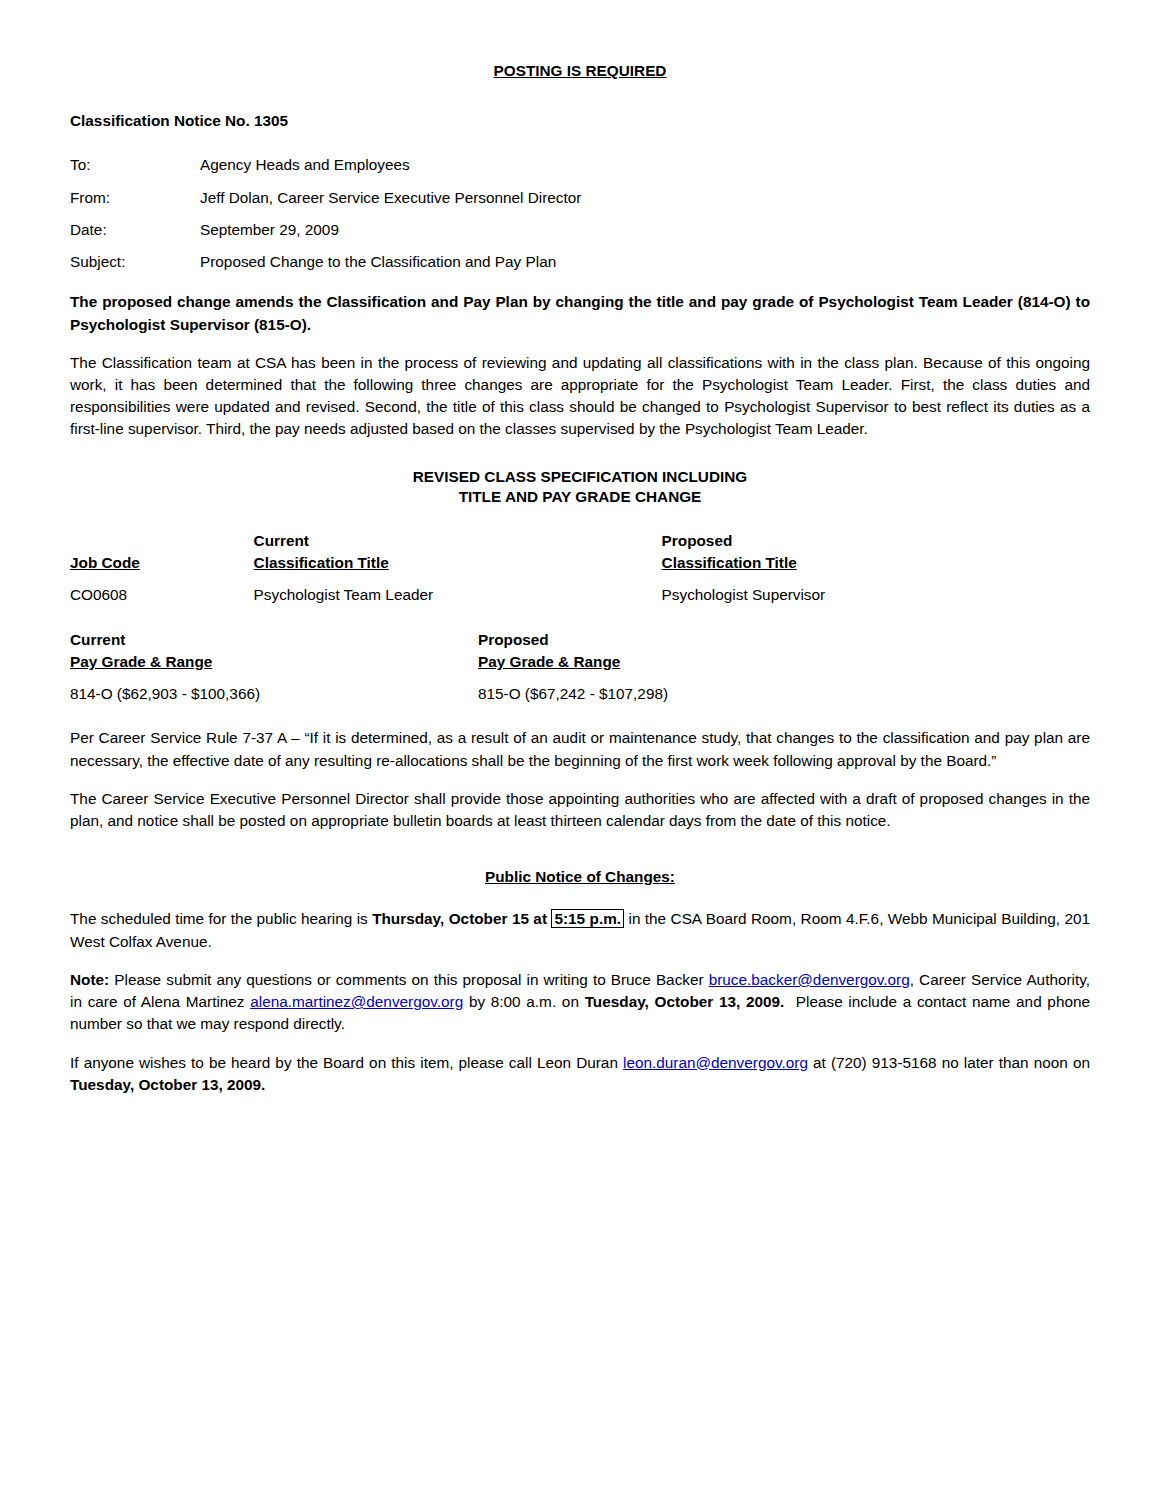POSTING IS REQUIRED
Classification Notice No. 1305
To: Agency Heads and Employees
From: Jeff Dolan, Career Service Executive Personnel Director
Date: September 29, 2009
Subject: Proposed Change to the Classification and Pay Plan
The proposed change amends the Classification and Pay Plan by changing the title and pay grade of Psychologist Team Leader (814-O) to Psychologist Supervisor (815-O).
The Classification team at CSA has been in the process of reviewing and updating all classifications with in the class plan. Because of this ongoing work, it has been determined that the following three changes are appropriate for the Psychologist Team Leader. First, the class duties and responsibilities were updated and revised. Second, the title of this class should be changed to Psychologist Supervisor to best reflect its duties as a first-line supervisor. Third, the pay needs adjusted based on the classes supervised by the Psychologist Team Leader.
REVISED CLASS SPECIFICATION INCLUDING
TITLE AND PAY GRADE CHANGE
| | Current | Proposed |
| --- | --- | --- |
| Job Code | Classification Title | Classification Title |
| CO0608 | Psychologist Team Leader | Psychologist Supervisor |
| Current | Proposed |
| Pay Grade & Range | Pay Grade & Range |
| 814-O ($62,903 - $100,366) | 815-O ($67,242 - $107,298) |
Per Career Service Rule 7-37 A – “If it is determined, as a result of an audit or maintenance study, that changes to the classification and pay plan are necessary, the effective date of any resulting re-allocations shall be the beginning of the first work week following approval by the Board.”
The Career Service Executive Personnel Director shall provide those appointing authorities who are affected with a draft of proposed changes in the plan, and notice shall be posted on appropriate bulletin boards at least thirteen calendar days from the date of this notice.
Public Notice of Changes:
The scheduled time for the public hearing is Thursday, October 15 at 5:15 p.m. in the CSA Board Room, Room 4.F.6, Webb Municipal Building, 201 West Colfax Avenue.
Note: Please submit any questions or comments on this proposal in writing to Bruce Backer bruce.backer@denvergov.org, Career Service Authority, in care of Alena Martinez alena.martinez@denvergov.org by 8:00 a.m. on Tuesday, October 13, 2009. Please include a contact name and phone number so that we may respond directly.
If anyone wishes to be heard by the Board on this item, please call Leon Duran leon.duran@denvergov.org at (720) 913-5168 no later than noon on Tuesday, October 13, 2009.